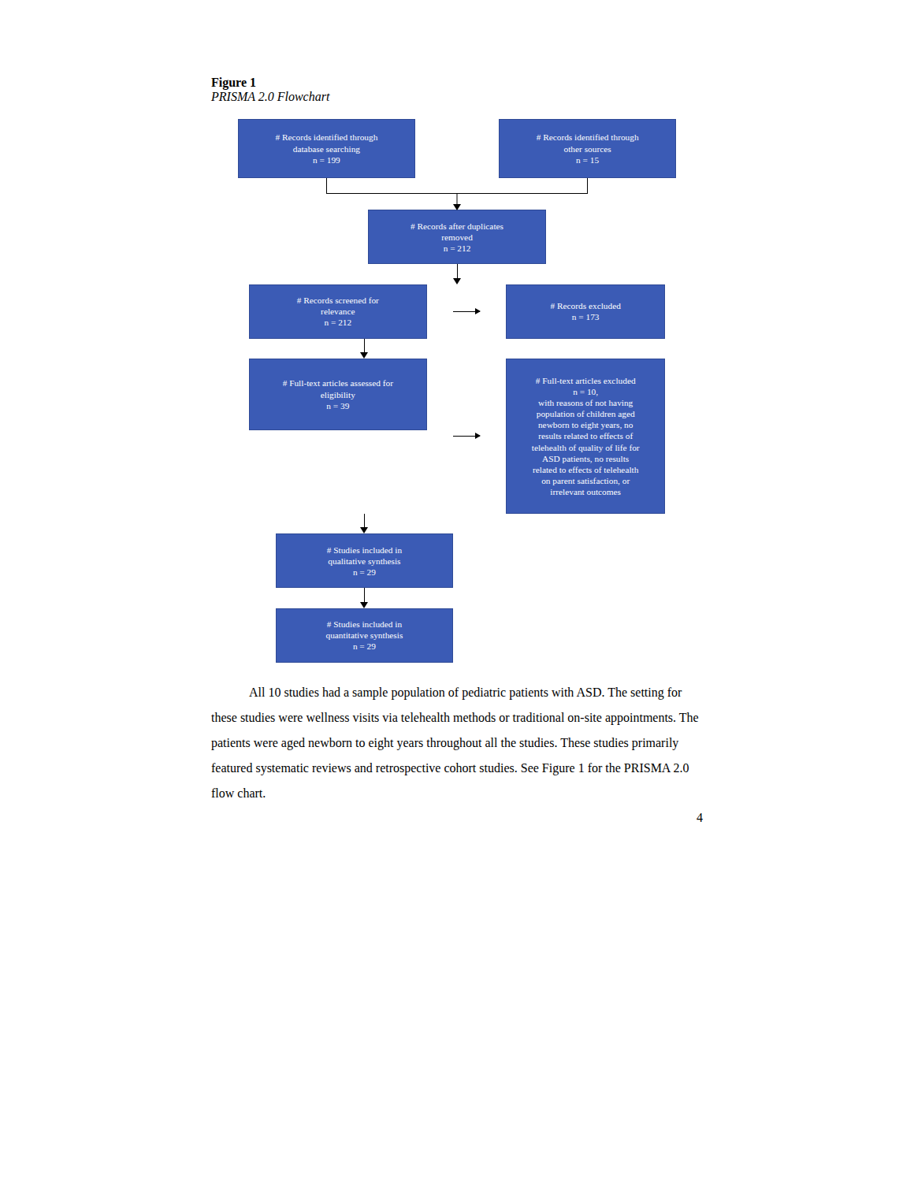Figure 1
PRISMA 2.0 Flowchart
# Records identified through
database searching
n = 199
# Records identified through
other sources
n = 15
# Records after duplicates
removed
n = 212
# Records screened for
relevance
n = 212
# Records excluded
n = 173
# Full-text articles assessed for
eligibility
n = 39
# Full-text articles excluded
n = 10,
with reasons of not having
population of children aged
newborn to eight years, no
results related to effects of
telehealth of quality of life for
ASD patients, no results
related to effects of telehealth
on parent satisfaction, or
irrelevant outcomes
# Studies included in
qualitative synthesis
n = 29
# Studies included in
quantitative synthesis
n = 29
All 10 studies had a sample population of pediatric patients with ASD. The setting for these studies were wellness visits via telehealth methods or traditional on-site appointments. The patients were aged newborn to eight years throughout all the studies. These studies primarily featured systematic reviews and retrospective cohort studies. See Figure 1 for the PRISMA 2.0 flow chart.
4